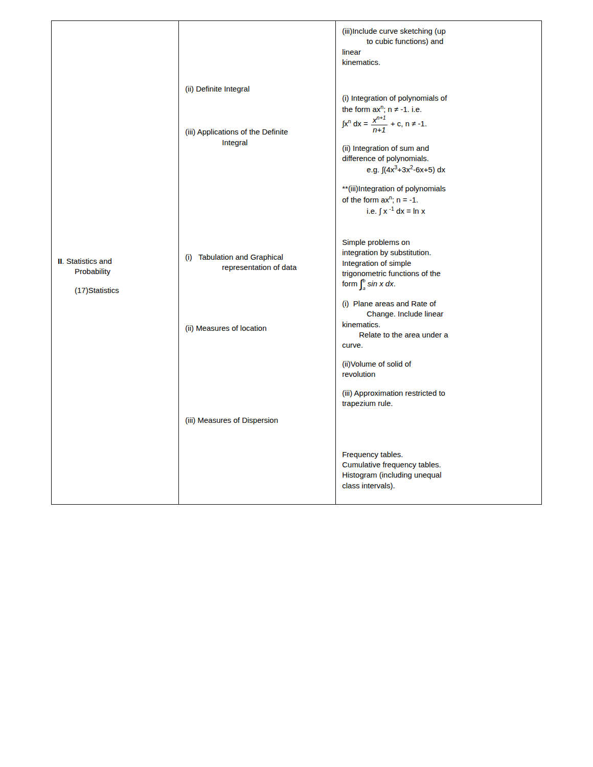| II . Statistics and Probability (17)Statistics | (ii) Definite Integral (iii) Applications of the Definite Integral (i) Tabulation and Graphical representation of data (ii) Measures of location (iii) Measures of Dispersion | (iii)Include curve sketching (up to cubic functions) and linear kinematics. (i) Integration of polynomials of the form ax n ; n ≠ -1. i.e. ∫x n dx = x n+1 n+1 + c, n ≠ -1. (ii) Integration of sum and difference of polynomials. e.g. ∫(4x 3 +3x 2 -6x+5) dx **(iii)Integration of polynomials of the form ax n ; n = -1. i.e. ∫ x -1 dx = ln x Simple problems on integration by substitution. Integration of simple trigonometric functions of the form ∫ b a sin x dx . (i) Plane areas and Rate of Change. Include linear kinematics. Relate to the area under a curve. (ii)Volume of solid of revolution (iii) Approximation restricted to trapezium rule. Frequency tables. Cumulative frequency tables. Histogram (including unequal class intervals). |